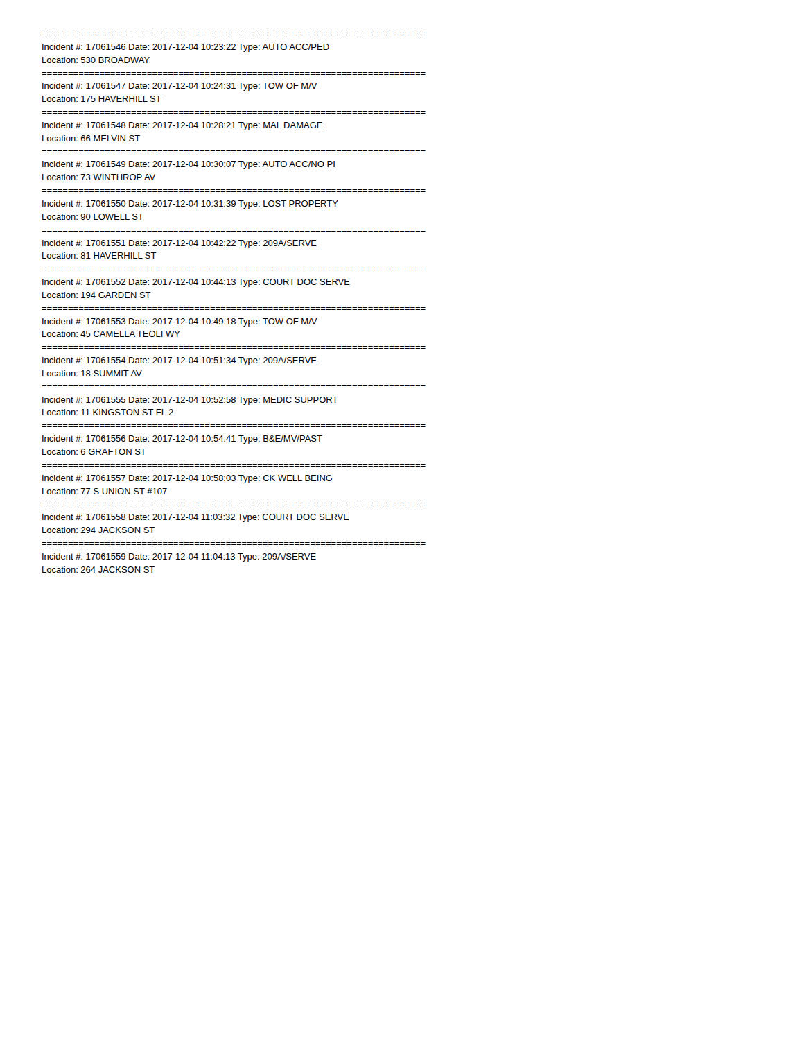=========================================================================
Incident #: 17061546 Date: 2017-12-04 10:23:22 Type: AUTO ACC/PED
Location: 530 BROADWAY
=========================================================================
Incident #: 17061547 Date: 2017-12-04 10:24:31 Type: TOW OF M/V
Location: 175 HAVERHILL ST
=========================================================================
Incident #: 17061548 Date: 2017-12-04 10:28:21 Type: MAL DAMAGE
Location: 66 MELVIN ST
=========================================================================
Incident #: 17061549 Date: 2017-12-04 10:30:07 Type: AUTO ACC/NO PI
Location: 73 WINTHROP AV
=========================================================================
Incident #: 17061550 Date: 2017-12-04 10:31:39 Type: LOST PROPERTY
Location: 90 LOWELL ST
=========================================================================
Incident #: 17061551 Date: 2017-12-04 10:42:22 Type: 209A/SERVE
Location: 81 HAVERHILL ST
=========================================================================
Incident #: 17061552 Date: 2017-12-04 10:44:13 Type: COURT DOC SERVE
Location: 194 GARDEN ST
=========================================================================
Incident #: 17061553 Date: 2017-12-04 10:49:18 Type: TOW OF M/V
Location: 45 CAMELLA TEOLI WY
=========================================================================
Incident #: 17061554 Date: 2017-12-04 10:51:34 Type: 209A/SERVE
Location: 18 SUMMIT AV
=========================================================================
Incident #: 17061555 Date: 2017-12-04 10:52:58 Type: MEDIC SUPPORT
Location: 11 KINGSTON ST FL 2
=========================================================================
Incident #: 17061556 Date: 2017-12-04 10:54:41 Type: B&E/MV/PAST
Location: 6 GRAFTON ST
=========================================================================
Incident #: 17061557 Date: 2017-12-04 10:58:03 Type: CK WELL BEING
Location: 77 S UNION ST #107
=========================================================================
Incident #: 17061558 Date: 2017-12-04 11:03:32 Type: COURT DOC SERVE
Location: 294 JACKSON ST
=========================================================================
Incident #: 17061559 Date: 2017-12-04 11:04:13 Type: 209A/SERVE
Location: 264 JACKSON ST